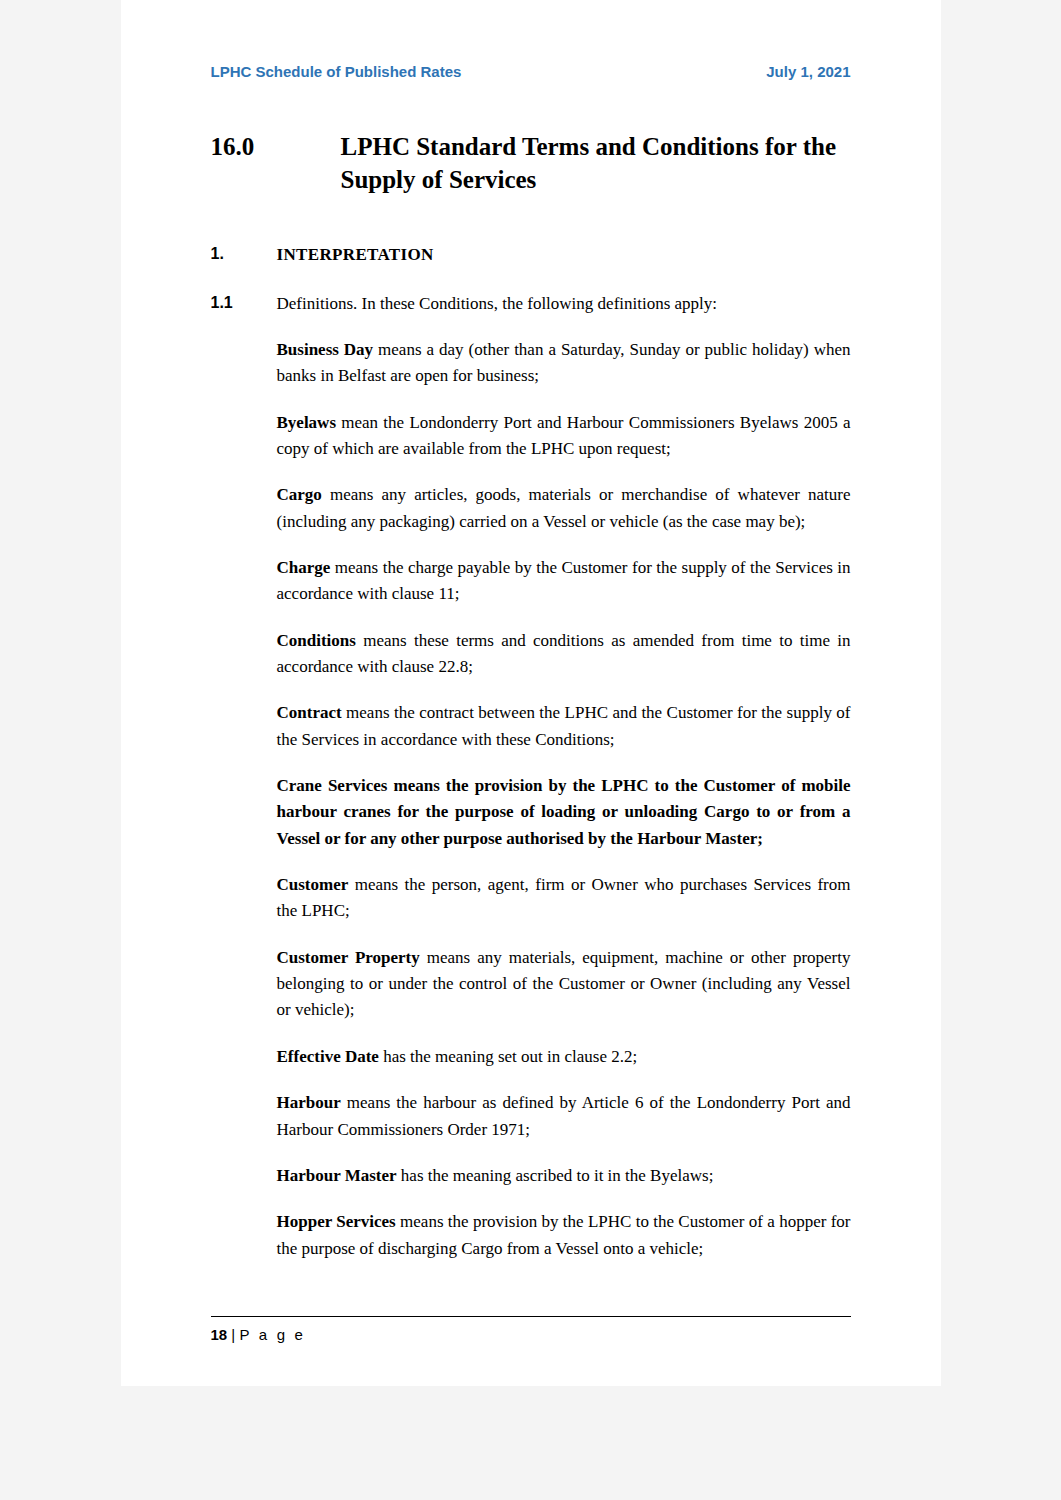LPHC Schedule of Published Rates July 1, 2021
16.0 LPHC Standard Terms and Conditions for the Supply of Services
1.
INTERPRETATION
1.1
Definitions. In these Conditions, the following definitions apply:
Business Day means a day (other than a Saturday, Sunday or public holiday) when banks in Belfast are open for business;
Byelaws mean the Londonderry Port and Harbour Commissioners Byelaws 2005 a copy of which are available from the LPHC upon request;
Cargo means any articles, goods, materials or merchandise of whatever nature (including any packaging) carried on a Vessel or vehicle (as the case may be);
Charge means the charge payable by the Customer for the supply of the Services in accordance with clause 11;
Conditions means these terms and conditions as amended from time to time in accordance with clause 22.8;
Contract means the contract between the LPHC and the Customer for the supply of the Services in accordance with these Conditions;
Crane Services means the provision by the LPHC to the Customer of mobile harbour cranes for the purpose of loading or unloading Cargo to or from a Vessel or for any other purpose authorised by the Harbour Master;
Customer means the person, agent, firm or Owner who purchases Services from the LPHC;
Customer Property means any materials, equipment, machine or other property belonging to or under the control of the Customer or Owner (including any Vessel or vehicle);
Effective Date has the meaning set out in clause 2.2;
Harbour means the harbour as defined by Article 6 of the Londonderry Port and Harbour Commissioners Order 1971;
Harbour Master has the meaning ascribed to it in the Byelaws;
Hopper Services means the provision by the LPHC to the Customer of a hopper for the purpose of discharging Cargo from a Vessel onto a vehicle;
18 | P a g e